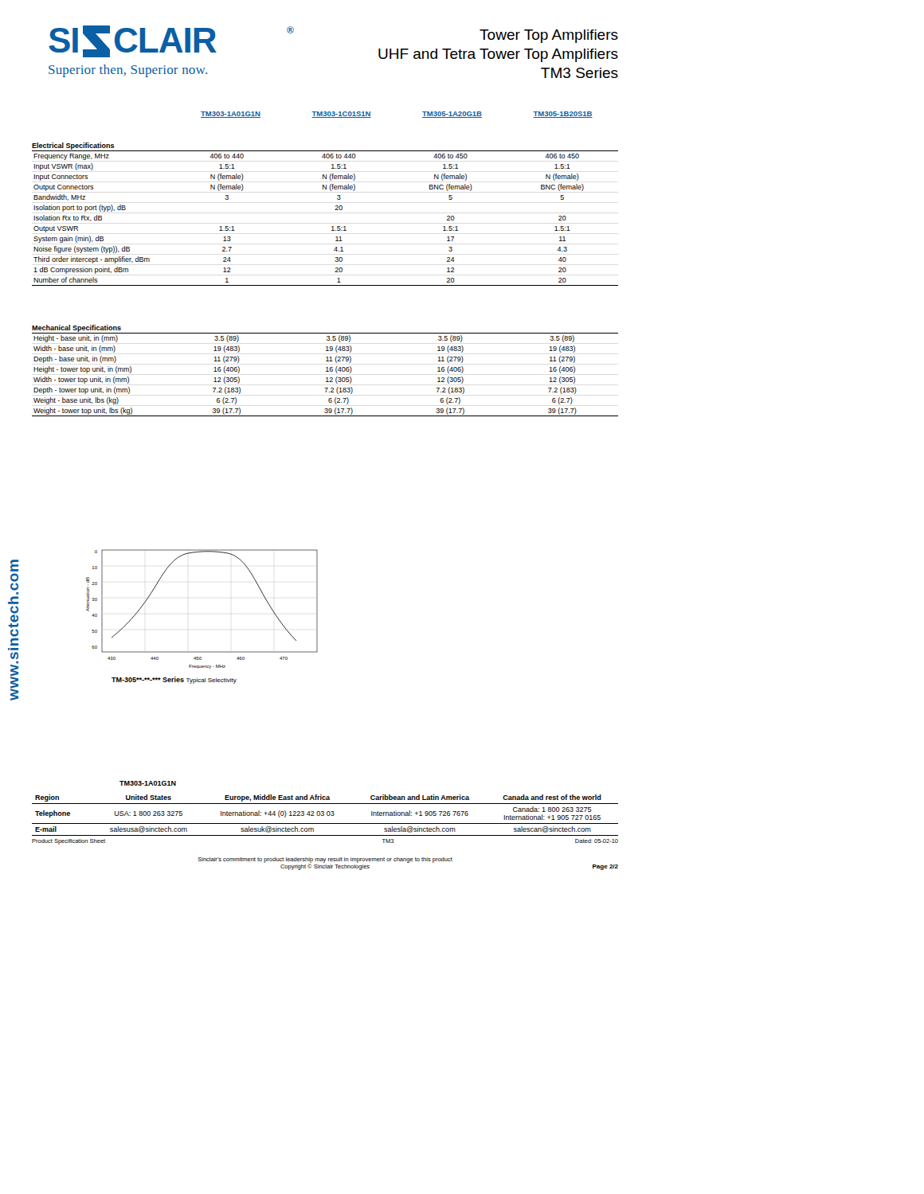SI CLAIR ®
Superior then, Superior now.
Tower Top Amplifiers
UHF and Tetra Tower Top Amplifiers
TM3 Series
TM303-1A01G1N
TM303-1C01S1N
TM305-1A20G1B
TM305-1B20S1B
Electrical Specifications
| Frequency Range, MHz | 406 to 440 | 406 to 440 | 406 to 450 | 406 to 450 |
| Input VSWR (max) | 1.5:1 | 1.5:1 | 1.5:1 | 1.5:1 |
| Input Connectors | N (female) | N (female) | N (female) | N (female) |
| Output Connectors | N (female) | N (female) | BNC (female) | BNC (female) |
| Bandwidth, MHz | 3 | 3 | 5 | 5 |
| Isolation port to port (typ), dB | | 20 | | |
| Isolation Rx to Rx, dB | | | 20 | 20 |
| Output VSWR | 1.5:1 | 1.5:1 | 1.5:1 | 1.5:1 |
| System gain (min), dB | 13 | 11 | 17 | 11 |
| Noise figure (system (typ)), dB | 2.7 | 4.1 | 3 | 4.3 |
| Third order intercept - amplifier, dBm | 24 | 30 | 24 | 40 |
| 1 dB Compression point, dBm | 12 | 20 | 12 | 20 |
| Number of channels | 1 | 1 | 20 | 20 |
Mechanical Specifications
| Height - base unit, in (mm) | 3.5 (89) | 3.5 (89) | 3.5 (89) | 3.5 (89) |
| Width - base unit, in (mm) | 19 (483) | 19 (483) | 19 (483) | 19 (483) |
| Depth - base unit, in (mm) | 11 (279) | 11 (279) | 11 (279) | 11 (279) |
| Height - tower top unit, in (mm) | 16 (406) | 16 (406) | 16 (406) | 16 (406) |
| Width - tower top unit, in (mm) | 12 (305) | 12 (305) | 12 (305) | 12 (305) |
| Depth - tower top unit, in (mm) | 7.2 (183) | 7.2 (183) | 7.2 (183) | 7.2 (183) |
| Weight - base unit, lbs (kg) | 6 (2.7) | 6 (2.7) | 6 (2.7) | 6 (2.7) |
| Weight - tower top unit, lbs (kg) | 39 (17.7) | 39 (17.7) | 39 (17.7) | 39 (17.7) |
Attenuation - dB 0 10 20 30 40 50 60 430 440 450 460 470 Frequency - MHz
TM-305**-**-*** Series Typical Selectivity
www.sinctech.com
TM303-1A01G1N
| Region | United States | Europe, Middle East and Africa | Caribbean and Latin America | Canada and rest of the world |
| --- | --- | --- | --- | --- |
| Telephone | USA: 1 800 263 3275 | International: +44 (0) 1223 42 03 03 | International: +1 905 726 7676 | Canada: 1 800 263 3275 International: +1 905 727 0165 |
| E-mail | salesusa@sinctech.com | salesuk@sinctech.com | salesla@sinctech.com | salescan@sinctech.com |
Product Specification Sheet
TM3
Dated: 05-02-10
Sinclair's commitment to product leadership may result in improvement or change to this product
Copyright © Sinclair Technologies Page 2/2